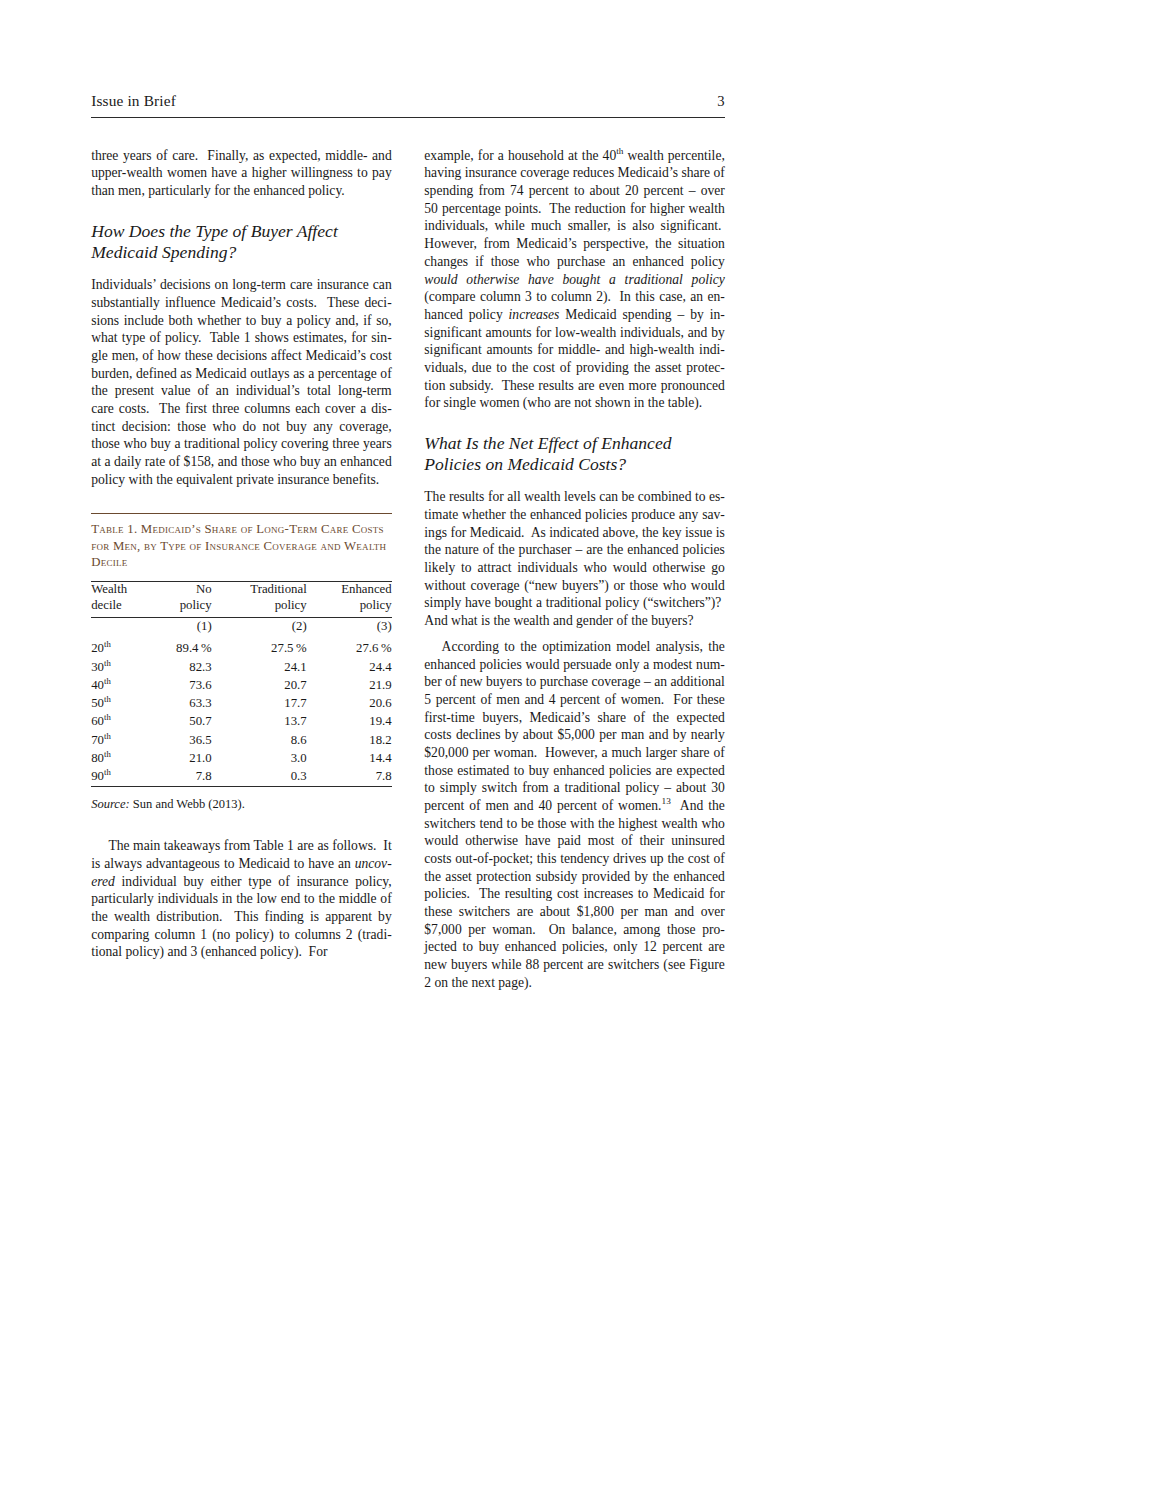Issue in Brief
3
three years of care. Finally, as expected, middle- and upper-wealth women have a higher willingness to pay than men, particularly for the enhanced policy.
How Does the Type of Buyer Affect Medicaid Spending?
Individuals’ decisions on long-term care insurance can substantially influence Medicaid’s costs. These decisions include both whether to buy a policy and, if so, what type of policy. Table 1 shows estimates, for single men, of how these decisions affect Medicaid’s cost burden, defined as Medicaid outlays as a percentage of the present value of an individual’s total long-term care costs. The first three columns each cover a distinct decision: those who do not buy any coverage, those who buy a traditional policy covering three years at a daily rate of $158, and those who buy an enhanced policy with the equivalent private insurance benefits.
Table 1. Medicaid’s Share of Long-Term Care Costs for Men, by Type of Insurance Coverage and Wealth Decile
| Wealth | No | Traditional | Enhanced |
| --- | --- | --- | --- |
| decile | policy | policy | policy |
| | (1) | (2) | (3) |
| 20 th | 89.4 % | 27.5 % | 27.6 % |
| 30 th | 82.3 | 24.1 | 24.4 |
| 40 th | 73.6 | 20.7 | 21.9 |
| 50 th | 63.3 | 17.7 | 20.6 |
| 60 th | 50.7 | 13.7 | 19.4 |
| 70 th | 36.5 | 8.6 | 18.2 |
| 80 th | 21.0 | 3.0 | 14.4 |
| 90 th | 7.8 | 0.3 | 7.8 |
Source: Sun and Webb (2013).
The main takeaways from Table 1 are as follows. It is always advantageous to Medicaid to have an uncovered individual buy either type of insurance policy, particularly individuals in the low end to the middle of the wealth distribution. This finding is apparent by comparing column 1 (no policy) to columns 2 (traditional policy) and 3 (enhanced policy). For
example, for a household at the 40th wealth percentile, having insurance coverage reduces Medicaid’s share of spending from 74 percent to about 20 percent – over 50 percentage points. The reduction for higher wealth individuals, while much smaller, is also significant. However, from Medicaid’s perspective, the situation changes if those who purchase an enhanced policy would otherwise have bought a traditional policy (compare column 3 to column 2). In this case, an enhanced policy increases Medicaid spending – by insignificant amounts for low-wealth individuals, and by significant amounts for middle- and high-wealth individuals, due to the cost of providing the asset protection subsidy. These results are even more pronounced for single women (who are not shown in the table).
What Is the Net Effect of Enhanced Policies on Medicaid Costs?
The results for all wealth levels can be combined to estimate whether the enhanced policies produce any savings for Medicaid. As indicated above, the key issue is the nature of the purchaser – are the enhanced policies likely to attract individuals who would otherwise go without coverage (“new buyers”) or those who would simply have bought a traditional policy (“switchers”)? And what is the wealth and gender of the buyers?
According to the optimization model analysis, the enhanced policies would persuade only a modest number of new buyers to purchase coverage – an additional 5 percent of men and 4 percent of women. For these first-time buyers, Medicaid’s share of the expected costs declines by about $5,000 per man and by nearly $20,000 per woman. However, a much larger share of those estimated to buy enhanced policies are expected to simply switch from a traditional policy – about 30 percent of men and 40 percent of women.13 And the switchers tend to be those with the highest wealth who would otherwise have paid most of their uninsured costs out-of-pocket; this tendency drives up the cost of the asset protection subsidy provided by the enhanced policies. The resulting cost increases to Medicaid for these switchers are about $1,800 per man and over $7,000 per woman. On balance, among those projected to buy enhanced policies, only 12 percent are new buyers while 88 percent are switchers (see Figure 2 on the next page).